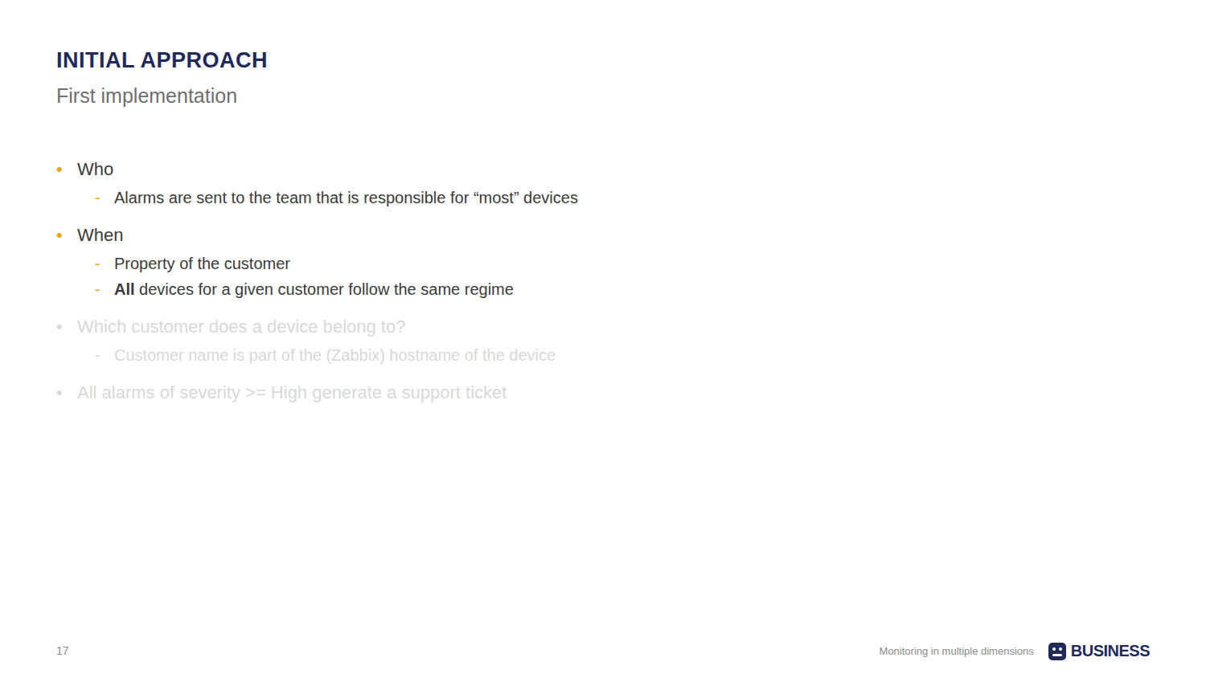INITIAL APPROACH
First implementation
Who
Alarms are sent to the team that is responsible for “most” devices
When
Property of the customer
All devices for a given customer follow the same regime
Which customer does a device belong to?
Customer name is part of the (Zabbix) hostname of the device
All alarms of severity >= High generate a support ticket
17
Monitoring in multiple dimensions
BUSINESS